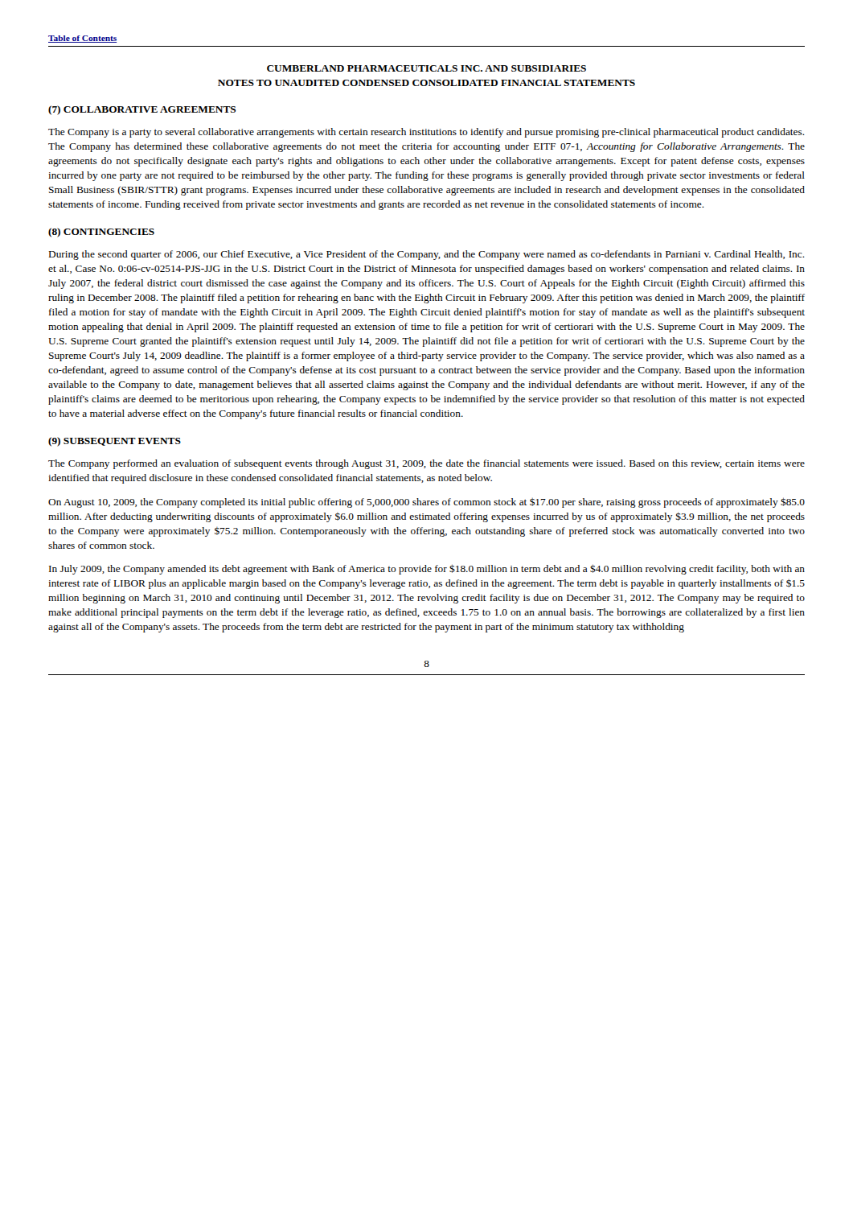Table of Contents
CUMBERLAND PHARMACEUTICALS INC. AND SUBSIDIARIES
NOTES TO UNAUDITED CONDENSED CONSOLIDATED FINANCIAL STATEMENTS
(7) COLLABORATIVE AGREEMENTS
The Company is a party to several collaborative arrangements with certain research institutions to identify and pursue promising pre-clinical pharmaceutical product candidates. The Company has determined these collaborative agreements do not meet the criteria for accounting under EITF 07-1, Accounting for Collaborative Arrangements. The agreements do not specifically designate each party's rights and obligations to each other under the collaborative arrangements. Except for patent defense costs, expenses incurred by one party are not required to be reimbursed by the other party. The funding for these programs is generally provided through private sector investments or federal Small Business (SBIR/STTR) grant programs. Expenses incurred under these collaborative agreements are included in research and development expenses in the consolidated statements of income. Funding received from private sector investments and grants are recorded as net revenue in the consolidated statements of income.
(8) CONTINGENCIES
During the second quarter of 2006, our Chief Executive, a Vice President of the Company, and the Company were named as co-defendants in Parniani v. Cardinal Health, Inc. et al., Case No. 0:06-cv-02514-PJS-JJG in the U.S. District Court in the District of Minnesota for unspecified damages based on workers' compensation and related claims. In July 2007, the federal district court dismissed the case against the Company and its officers. The U.S. Court of Appeals for the Eighth Circuit (Eighth Circuit) affirmed this ruling in December 2008. The plaintiff filed a petition for rehearing en banc with the Eighth Circuit in February 2009. After this petition was denied in March 2009, the plaintiff filed a motion for stay of mandate with the Eighth Circuit in April 2009. The Eighth Circuit denied plaintiff's motion for stay of mandate as well as the plaintiff's subsequent motion appealing that denial in April 2009. The plaintiff requested an extension of time to file a petition for writ of certiorari with the U.S. Supreme Court in May 2009. The U.S. Supreme Court granted the plaintiff's extension request until July 14, 2009. The plaintiff did not file a petition for writ of certiorari with the U.S. Supreme Court by the Supreme Court's July 14, 2009 deadline. The plaintiff is a former employee of a third-party service provider to the Company. The service provider, which was also named as a co-defendant, agreed to assume control of the Company's defense at its cost pursuant to a contract between the service provider and the Company. Based upon the information available to the Company to date, management believes that all asserted claims against the Company and the individual defendants are without merit. However, if any of the plaintiff's claims are deemed to be meritorious upon rehearing, the Company expects to be indemnified by the service provider so that resolution of this matter is not expected to have a material adverse effect on the Company's future financial results or financial condition.
(9) SUBSEQUENT EVENTS
The Company performed an evaluation of subsequent events through August 31, 2009, the date the financial statements were issued. Based on this review, certain items were identified that required disclosure in these condensed consolidated financial statements, as noted below.
On August 10, 2009, the Company completed its initial public offering of 5,000,000 shares of common stock at $17.00 per share, raising gross proceeds of approximately $85.0 million. After deducting underwriting discounts of approximately $6.0 million and estimated offering expenses incurred by us of approximately $3.9 million, the net proceeds to the Company were approximately $75.2 million. Contemporaneously with the offering, each outstanding share of preferred stock was automatically converted into two shares of common stock.
In July 2009, the Company amended its debt agreement with Bank of America to provide for $18.0 million in term debt and a $4.0 million revolving credit facility, both with an interest rate of LIBOR plus an applicable margin based on the Company's leverage ratio, as defined in the agreement. The term debt is payable in quarterly installments of $1.5 million beginning on March 31, 2010 and continuing until December 31, 2012. The revolving credit facility is due on December 31, 2012. The Company may be required to make additional principal payments on the term debt if the leverage ratio, as defined, exceeds 1.75 to 1.0 on an annual basis. The borrowings are collateralized by a first lien against all of the Company's assets. The proceeds from the term debt are restricted for the payment in part of the minimum statutory tax withholding
8